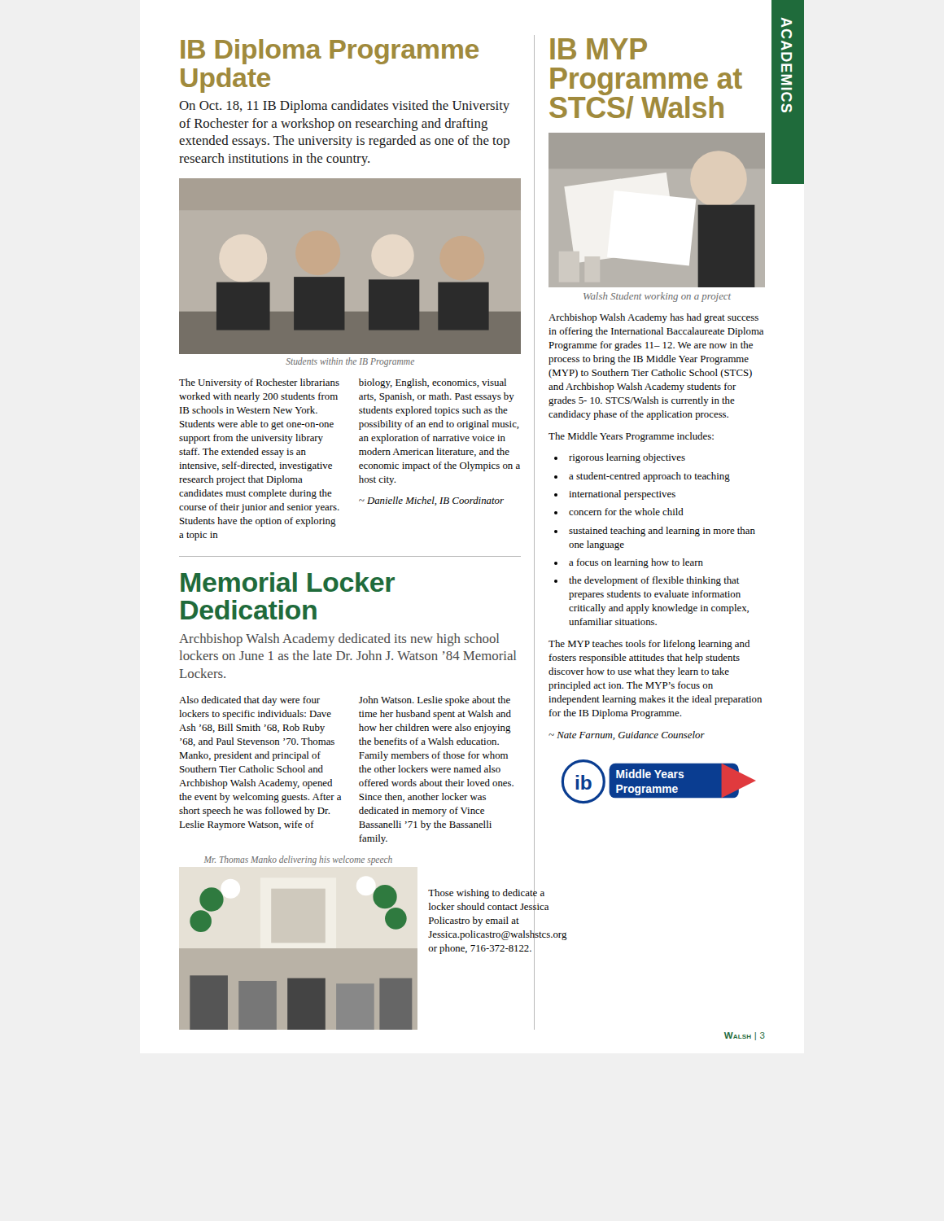ACADEMICS
IB Diploma Programme Update
On Oct. 18, 11 IB Diploma candidates visited the University of Rochester for a workshop on researching and drafting extended essays. The university is regarded as one of the top research institutions in the country.
Students within the IB Programme
The University of Rochester librarians worked with nearly 200 students from IB schools in Western New York. Students were able to get one-on-one support from the university library staff. The extended essay is an intensive, self-directed, investigative research project that Diploma candidates must complete during the course of their junior and senior years. Students have the option of exploring a topic in
biology, English, economics, visual arts, Spanish, or math. Past essays by students explored topics such as the possibility of an end to original music, an exploration of narrative voice in modern American literature, and the economic impact of the Olympics on a host city.
~ Danielle Michel, IB Coordinator
Memorial Locker Dedication
Archbishop Walsh Academy dedicated its new high school lockers on June 1 as the late Dr. John J. Watson ’84 Memorial Lockers.
Also dedicated that day were four lockers to specific individuals: Dave Ash ’68, Bill Smith ’68, Rob Ruby ’68, and Paul Stevenson ’70. Thomas Manko, president and principal of Southern Tier Catholic School and Archbishop Walsh Academy, opened the event by welcoming guests. After a short speech he was followed by Dr. Leslie Raymore Watson, wife of
John Watson. Leslie spoke about the time her husband spent at Walsh and how her children were also enjoying the benefits of a Walsh education. Family members of those for whom the other lockers were named also offered words about their loved ones. Since then, another locker was dedicated in memory of Vince Bassanelli ’71 by the Bassanelli family.
Mr. Thomas Manko delivering his welcome speech
Those wishing to dedicate a locker should contact Jessica Policastro by email at Jessica.policastro@walshstcs.org or phone, 716-372-8122.
IB MYP Programme at STCS/ Walsh
Walsh Student working on a project
Archbishop Walsh Academy has had great success in offering the International Baccalaureate Diploma Programme for grades 11– 12. We are now in the process to bring the IB Middle Year Programme (MYP) to Southern Tier Catholic School (STCS) and Archbishop Walsh Academy students for grades 5- 10. STCS/Walsh is currently in the candidacy phase of the application process.
The Middle Years Programme includes:
rigorous learning objectives
a student-centred approach to teaching
international perspectives
concern for the whole child
sustained teaching and learning in more than one language
a focus on learning how to learn
the development of flexible thinking that prepares students to evaluate information critically and apply knowledge in complex, unfamiliar situations.
The MYP teaches tools for lifelong learning and fosters responsible attitudes that help students discover how to use what they learn to take principled act ion. The MYP’s focus on independent learning makes it the ideal preparation for the IB Diploma Programme.
~ Nate Farnum, Guidance Counselor
Walsh | 3